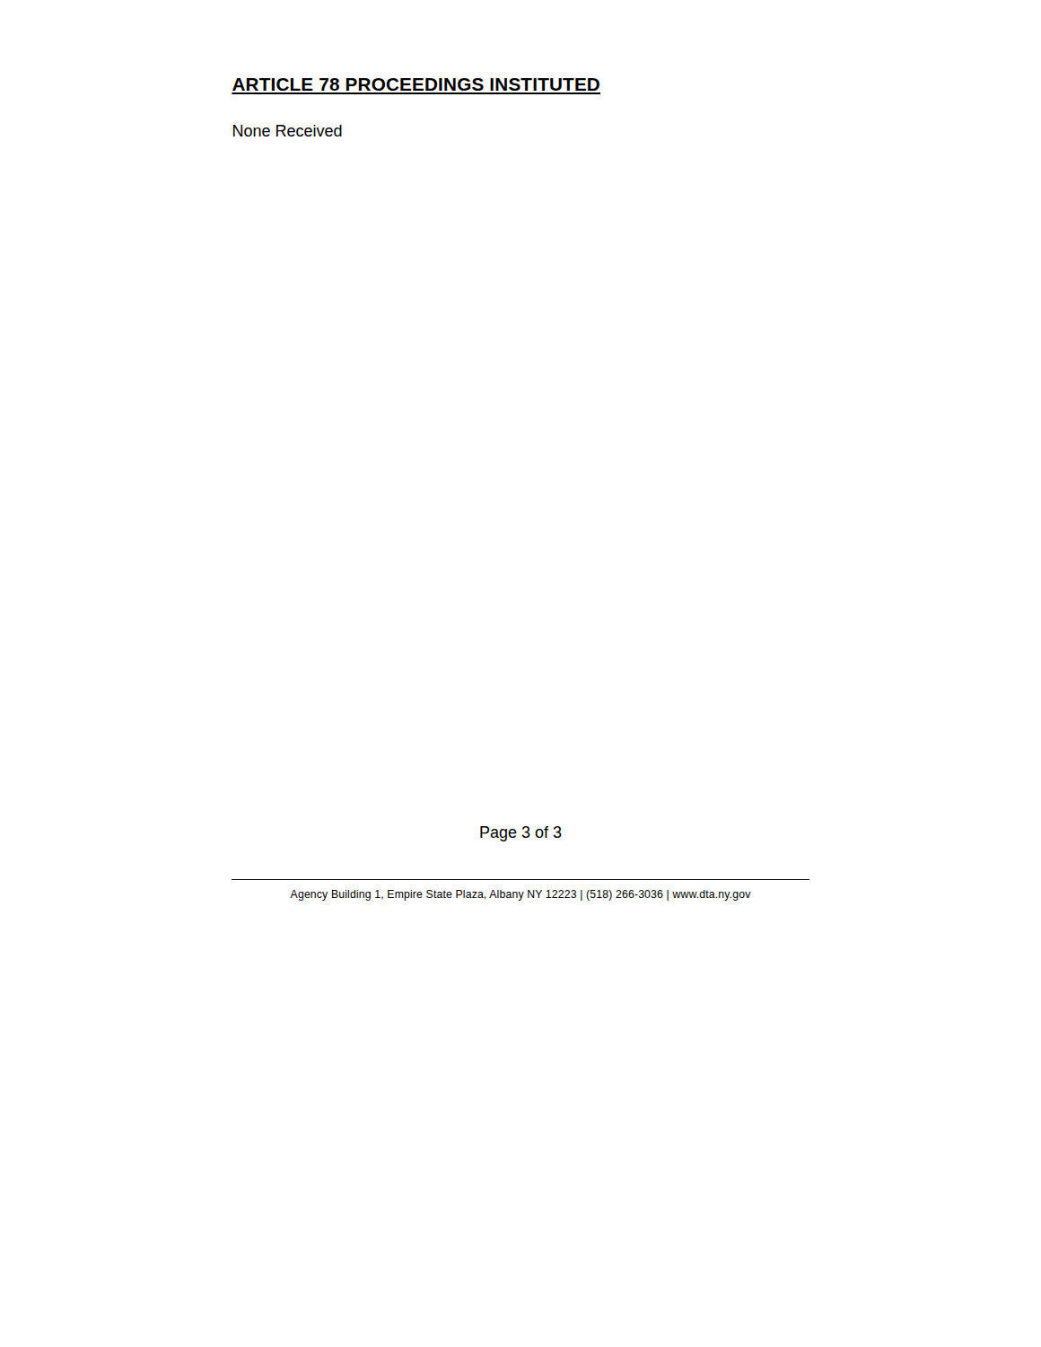ARTICLE 78 PROCEEDINGS INSTITUTED
None Received
Page 3 of 3
Agency Building 1, Empire State Plaza, Albany NY 12223 | (518) 266-3036 | www.dta.ny.gov